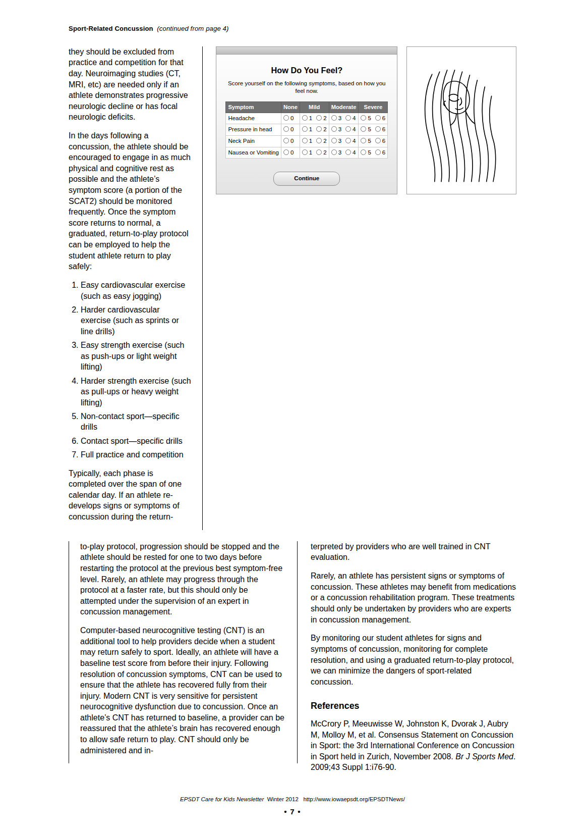Sport-Related Concussion (continued from page 4)
they should be excluded from practice and competition for that day. Neuroimaging studies (CT, MRI, etc) are needed only if an athlete demonstrates progressive neurologic decline or has focal neurologic deficits.
In the days following a concussion, the athlete should be encouraged to engage in as much physical and cognitive rest as possible and the athlete’s symptom score (a portion of the SCAT2) should be monitored frequently. Once the symptom score returns to normal, a graduated, return-to-play protocol can be employed to help the student athlete return to play safely:
Easy cardiovascular exercise (such as easy jogging)
Harder cardiovascular exercise (such as sprints or line drills)
Easy strength exercise (such as push-ups or light weight lifting)
Harder strength exercise (such as pull-ups or heavy weight lifting)
Non-contact sport—specific drills
Contact sport—specific drills
Full practice and competition
Typically, each phase is completed over the span of one calendar day. If an athlete re-develops signs or symptoms of concussion during the return-
How Do You Feel?
Score yourself on the following symptoms, based on how you feel now.
| Symptom | None | Mild | Moderate | Severe |
| --- | --- | --- | --- | --- |
| Headache | 0 | 1 2 | 3 4 | 5 6 |
| Pressure in head | 0 | 1 2 | 3 4 | 5 6 |
| Neck Pain | 0 | 1 2 | 3 4 | 5 6 |
| Nausea or Vomiting | 0 | 1 2 | 3 4 | 5 6 |
Continue
to-play protocol, progression should be stopped and the athlete should be rested for one to two days before restarting the protocol at the previous best symptom-free level. Rarely, an athlete may progress through the protocol at a faster rate, but this should only be attempted under the supervision of an expert in concussion management.
Computer-based neurocognitive testing (CNT) is an additional tool to help providers decide when a student may return safely to sport. Ideally, an athlete will have a baseline test score from before their injury. Following resolution of concussion symptoms, CNT can be used to ensure that the athlete has recovered fully from their injury. Modern CNT is very sensitive for persistent neurocognitive dysfunction due to concussion. Once an athlete’s CNT has returned to baseline, a provider can be reassured that the athlete’s brain has recovered enough to allow safe return to play. CNT should only be administered and in-
terpreted by providers who are well trained in CNT evaluation.
Rarely, an athlete has persistent signs or symptoms of concussion. These athletes may benefit from medications or a concussion rehabilitation program. These treatments should only be undertaken by providers who are experts in concussion management.
By monitoring our student athletes for signs and symptoms of concussion, monitoring for complete resolution, and using a graduated return-to-play protocol, we can minimize the dangers of sport-related concussion.
References
McCrory P, Meeuwisse W, Johnston K, Dvorak J, Aubry M, Molloy M, et al. Consensus Statement on Concussion in Sport: the 3rd International Conference on Concussion in Sport held in Zurich, November 2008. Br J Sports Med. 2009;43 Suppl 1:i76-90.
EPSDT Care for Kids Newsletter Winter 2012 http://www.iowaepsdt.org/EPSDTNews/
• 7 •